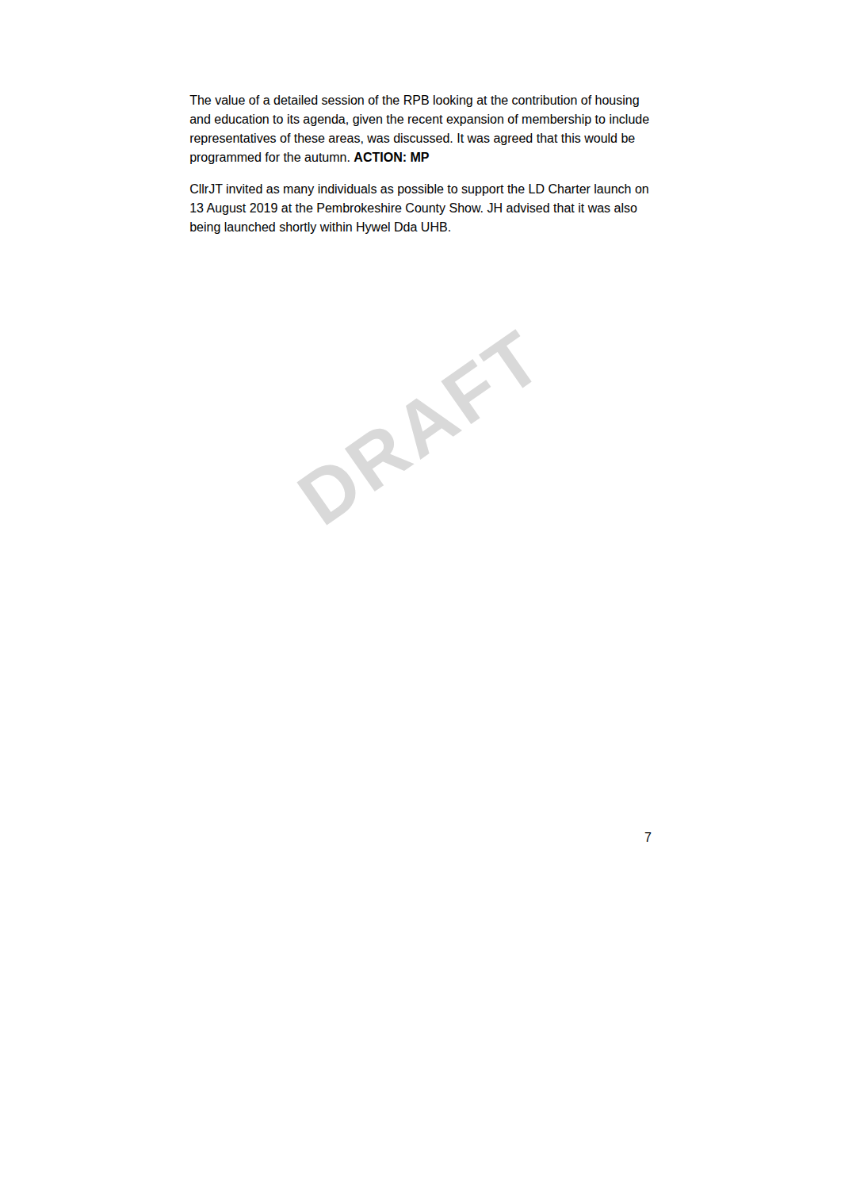DRAFT
The value of a detailed session of the RPB looking at the contribution of housing and education to its agenda, given the recent expansion of membership to include representatives of these areas, was discussed. It was agreed that this would be programmed for the autumn. ACTION: MP
CllrJT invited as many individuals as possible to support the LD Charter launch on 13 August 2019 at the Pembrokeshire County Show. JH advised that it was also being launched shortly within Hywel Dda UHB.
7